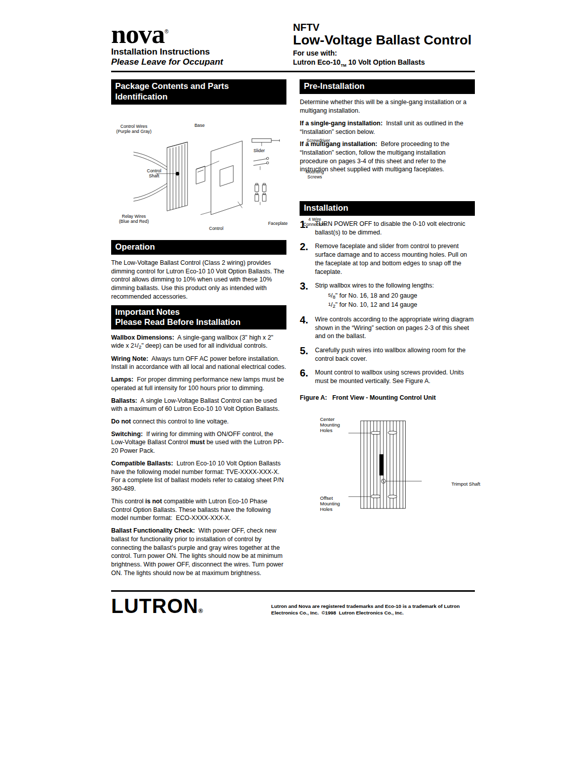nova®
Installation Instructions
Please Leave for Occupant
NFTV
Low-Voltage Ballast Control
For use with:
Lutron Eco-10TM 10 Volt Option Ballasts
Package Contents and Parts Identification
Control Wires
(Purple and Gray)
Base
Slider
Screwdriver
Control
Shaft
Mounting
Screws
Relay Wires
(Blue and Red)
Control
Faceplate
4 Wire
Connectors
Operation
The Low-Voltage Ballast Control (Class 2 wiring) provides dimming control for Lutron Eco-10 10 Volt Option Ballasts. The control allows dimming to 10% when used with these 10% dimming ballasts. Use this product only as intended with recommended accessories.
Important Notes
Please Read Before Installation
Wallbox Dimensions: A single-gang wallbox (3" high x 2" wide x 21/2" deep) can be used for all individual controls.
Wiring Note: Always turn OFF AC power before installation. Install in accordance with all local and national electrical codes.
Lamps: For proper dimming performance new lamps must be operated at full intensity for 100 hours prior to dimming.
Ballasts: A single Low-Voltage Ballast Control can be used with a maximum of 60 Lutron Eco-10 10 Volt Option Ballasts.
Do not connect this control to line voltage.
Switching: If wiring for dimming with ON/OFF control, the Low-Voltage Ballast Control must be used with the Lutron PP-20 Power Pack.
Compatible Ballasts: Lutron Eco-10 10 Volt Option Ballasts have the following model number format: TVE-XXXX-XXX-X. For a complete list of ballast models refer to catalog sheet P/N 360-489.
This control is not compatible with Lutron Eco-10 Phase Control Option Ballasts. These ballasts have the following model number format: ECO-XXXX-XXX-X.
Ballast Functionality Check: With power OFF, check new ballast for functionality prior to installation of control by connecting the ballast’s purple and gray wires together at the control. Turn power ON. The lights should now be at minimum brightness. With power OFF, disconnect the wires. Turn power ON. The lights should now be at maximum brightness.
Pre-Installation
Determine whether this will be a single-gang installation or a multigang installation.
If a single-gang installation: Install unit as outlined in the “Installation” section below.
If a multigang installation: Before proceeding to the “Installation” section, follow the multigang installation procedure on pages 3-4 of this sheet and refer to the instruction sheet supplied with multigang faceplates.
Installation
1. TURN POWER OFF to disable the 0-10 volt electronic ballast(s) to be dimmed.
2. Remove faceplate and slider from control to prevent surface damage and to access mounting holes. Pull on the faceplate at top and bottom edges to snap off the faceplate.
3. Strip wallbox wires to the following lengths:
5/8" for No. 16, 18 and 20 gauge
1/2" for No. 10, 12 and 14 gauge
4. Wire controls according to the appropriate wiring diagram shown in the “Wiring” section on pages 2-3 of this sheet and on the ballast.
5. Carefully push wires into wallbox allowing room for the control back cover.
6. Mount control to wallbox using screws provided. Units must be mounted vertically. See Figure A.
Figure A: Front View - Mounting Control Unit
Center
Mounting
Holes
Offset
Mounting
Holes
Trimpot Shaft
LUTRON®
Lutron and Nova are registered trademarks and Eco-10 is a trademark of Lutron Electronics Co., Inc. ©1998 Lutron Electronics Co., Inc.